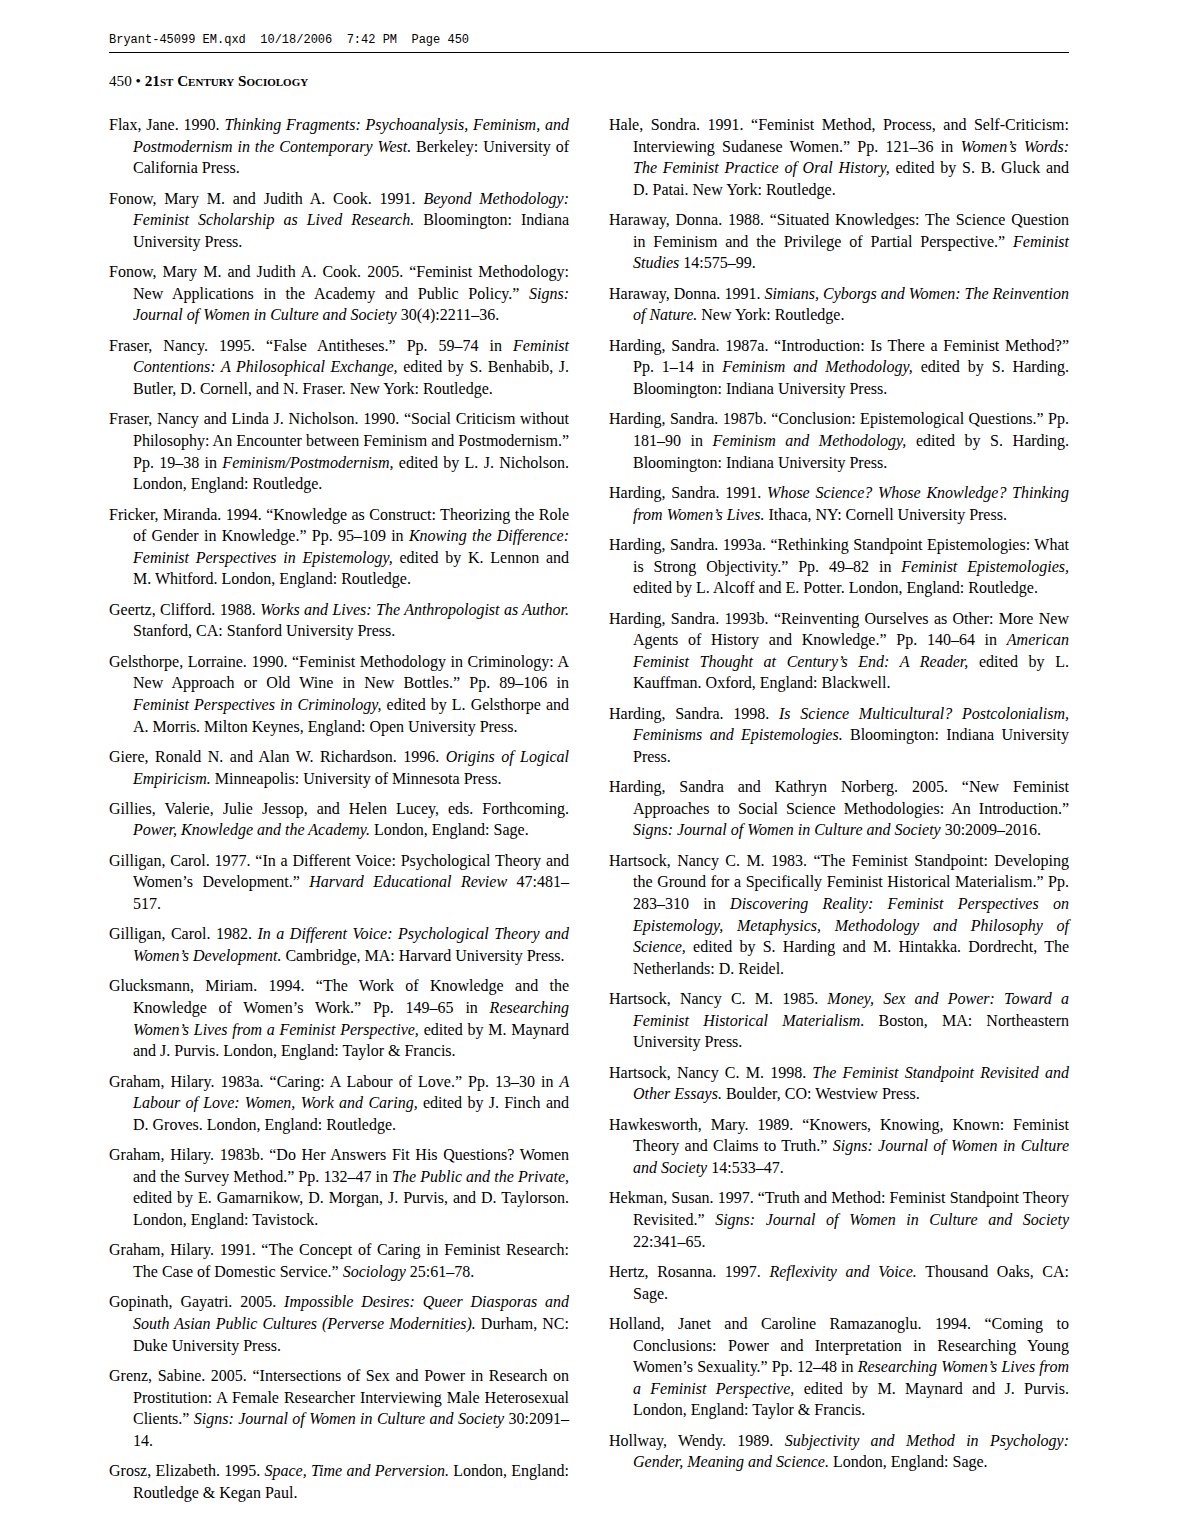Bryant-45099 EM.qxd 10/18/2006 7:42 PM Page 450
450 • 21st Century Sociology
Flax, Jane. 1990. Thinking Fragments: Psychoanalysis, Feminism, and Postmodernism in the Contemporary West. Berkeley: University of California Press.
Fonow, Mary M. and Judith A. Cook. 1991. Beyond Methodology: Feminist Scholarship as Lived Research. Bloomington: Indiana University Press.
Fonow, Mary M. and Judith A. Cook. 2005. “Feminist Methodology: New Applications in the Academy and Public Policy.” Signs: Journal of Women in Culture and Society 30(4):2211–36.
Fraser, Nancy. 1995. “False Antitheses.” Pp. 59–74 in Feminist Contentions: A Philosophical Exchange, edited by S. Benhabib, J. Butler, D. Cornell, and N. Fraser. New York: Routledge.
Fraser, Nancy and Linda J. Nicholson. 1990. “Social Criticism without Philosophy: An Encounter between Feminism and Postmodernism.” Pp. 19–38 in Feminism/Postmodernism, edited by L. J. Nicholson. London, England: Routledge.
Fricker, Miranda. 1994. “Knowledge as Construct: Theorizing the Role of Gender in Knowledge.” Pp. 95–109 in Knowing the Difference: Feminist Perspectives in Epistemology, edited by K. Lennon and M. Whitford. London, England: Routledge.
Geertz, Clifford. 1988. Works and Lives: The Anthropologist as Author. Stanford, CA: Stanford University Press.
Gelsthorpe, Lorraine. 1990. “Feminist Methodology in Criminology: A New Approach or Old Wine in New Bottles.” Pp. 89–106 in Feminist Perspectives in Criminology, edited by L. Gelsthorpe and A. Morris. Milton Keynes, England: Open University Press.
Giere, Ronald N. and Alan W. Richardson. 1996. Origins of Logical Empiricism. Minneapolis: University of Minnesota Press.
Gillies, Valerie, Julie Jessop, and Helen Lucey, eds. Forthcoming. Power, Knowledge and the Academy. London, England: Sage.
Gilligan, Carol. 1977. “In a Different Voice: Psychological Theory and Women’s Development.” Harvard Educational Review 47:481–517.
Gilligan, Carol. 1982. In a Different Voice: Psychological Theory and Women’s Development. Cambridge, MA: Harvard University Press.
Glucksmann, Miriam. 1994. “The Work of Knowledge and the Knowledge of Women’s Work.” Pp. 149–65 in Researching Women’s Lives from a Feminist Perspective, edited by M. Maynard and J. Purvis. London, England: Taylor & Francis.
Graham, Hilary. 1983a. “Caring: A Labour of Love.” Pp. 13–30 in A Labour of Love: Women, Work and Caring, edited by J. Finch and D. Groves. London, England: Routledge.
Graham, Hilary. 1983b. “Do Her Answers Fit His Questions? Women and the Survey Method.” Pp. 132–47 in The Public and the Private, edited by E. Gamarnikow, D. Morgan, J. Purvis, and D. Taylorson. London, England: Tavistock.
Graham, Hilary. 1991. “The Concept of Caring in Feminist Research: The Case of Domestic Service.” Sociology 25:61–78.
Gopinath, Gayatri. 2005. Impossible Desires: Queer Diasporas and South Asian Public Cultures (Perverse Modernities). Durham, NC: Duke University Press.
Grenz, Sabine. 2005. “Intersections of Sex and Power in Research on Prostitution: A Female Researcher Interviewing Male Heterosexual Clients.” Signs: Journal of Women in Culture and Society 30:2091–14.
Grosz, Elizabeth. 1995. Space, Time and Perversion. London, England: Routledge & Kegan Paul.
Hale, Sondra. 1991. “Feminist Method, Process, and Self-Criticism: Interviewing Sudanese Women.” Pp. 121–36 in Women’s Words: The Feminist Practice of Oral History, edited by S. B. Gluck and D. Patai. New York: Routledge.
Haraway, Donna. 1988. “Situated Knowledges: The Science Question in Feminism and the Privilege of Partial Perspective.” Feminist Studies 14:575–99.
Haraway, Donna. 1991. Simians, Cyborgs and Women: The Reinvention of Nature. New York: Routledge.
Harding, Sandra. 1987a. “Introduction: Is There a Feminist Method?” Pp. 1–14 in Feminism and Methodology, edited by S. Harding. Bloomington: Indiana University Press.
Harding, Sandra. 1987b. “Conclusion: Epistemological Questions.” Pp. 181–90 in Feminism and Methodology, edited by S. Harding. Bloomington: Indiana University Press.
Harding, Sandra. 1991. Whose Science? Whose Knowledge? Thinking from Women’s Lives. Ithaca, NY: Cornell University Press.
Harding, Sandra. 1993a. “Rethinking Standpoint Epistemologies: What is Strong Objectivity.” Pp. 49–82 in Feminist Epistemologies, edited by L. Alcoff and E. Potter. London, England: Routledge.
Harding, Sandra. 1993b. “Reinventing Ourselves as Other: More New Agents of History and Knowledge.” Pp. 140–64 in American Feminist Thought at Century’s End: A Reader, edited by L. Kauffman. Oxford, England: Blackwell.
Harding, Sandra. 1998. Is Science Multicultural? Postcolonialism, Feminisms and Epistemologies. Bloomington: Indiana University Press.
Harding, Sandra and Kathryn Norberg. 2005. “New Feminist Approaches to Social Science Methodologies: An Introduction.” Signs: Journal of Women in Culture and Society 30:2009–2016.
Hartsock, Nancy C. M. 1983. “The Feminist Standpoint: Developing the Ground for a Specifically Feminist Historical Materialism.” Pp. 283–310 in Discovering Reality: Feminist Perspectives on Epistemology, Metaphysics, Methodology and Philosophy of Science, edited by S. Harding and M. Hintakka. Dordrecht, The Netherlands: D. Reidel.
Hartsock, Nancy C. M. 1985. Money, Sex and Power: Toward a Feminist Historical Materialism. Boston, MA: Northeastern University Press.
Hartsock, Nancy C. M. 1998. The Feminist Standpoint Revisited and Other Essays. Boulder, CO: Westview Press.
Hawkesworth, Mary. 1989. “Knowers, Knowing, Known: Feminist Theory and Claims to Truth.” Signs: Journal of Women in Culture and Society 14:533–47.
Hekman, Susan. 1997. “Truth and Method: Feminist Standpoint Theory Revisited.” Signs: Journal of Women in Culture and Society 22:341–65.
Hertz, Rosanna. 1997. Reflexivity and Voice. Thousand Oaks, CA: Sage.
Holland, Janet and Caroline Ramazanoglu. 1994. “Coming to Conclusions: Power and Interpretation in Researching Young Women’s Sexuality.” Pp. 12–48 in Researching Women’s Lives from a Feminist Perspective, edited by M. Maynard and J. Purvis. London, England: Taylor & Francis.
Hollway, Wendy. 1989. Subjectivity and Method in Psychology: Gender, Meaning and Science. London, England: Sage.